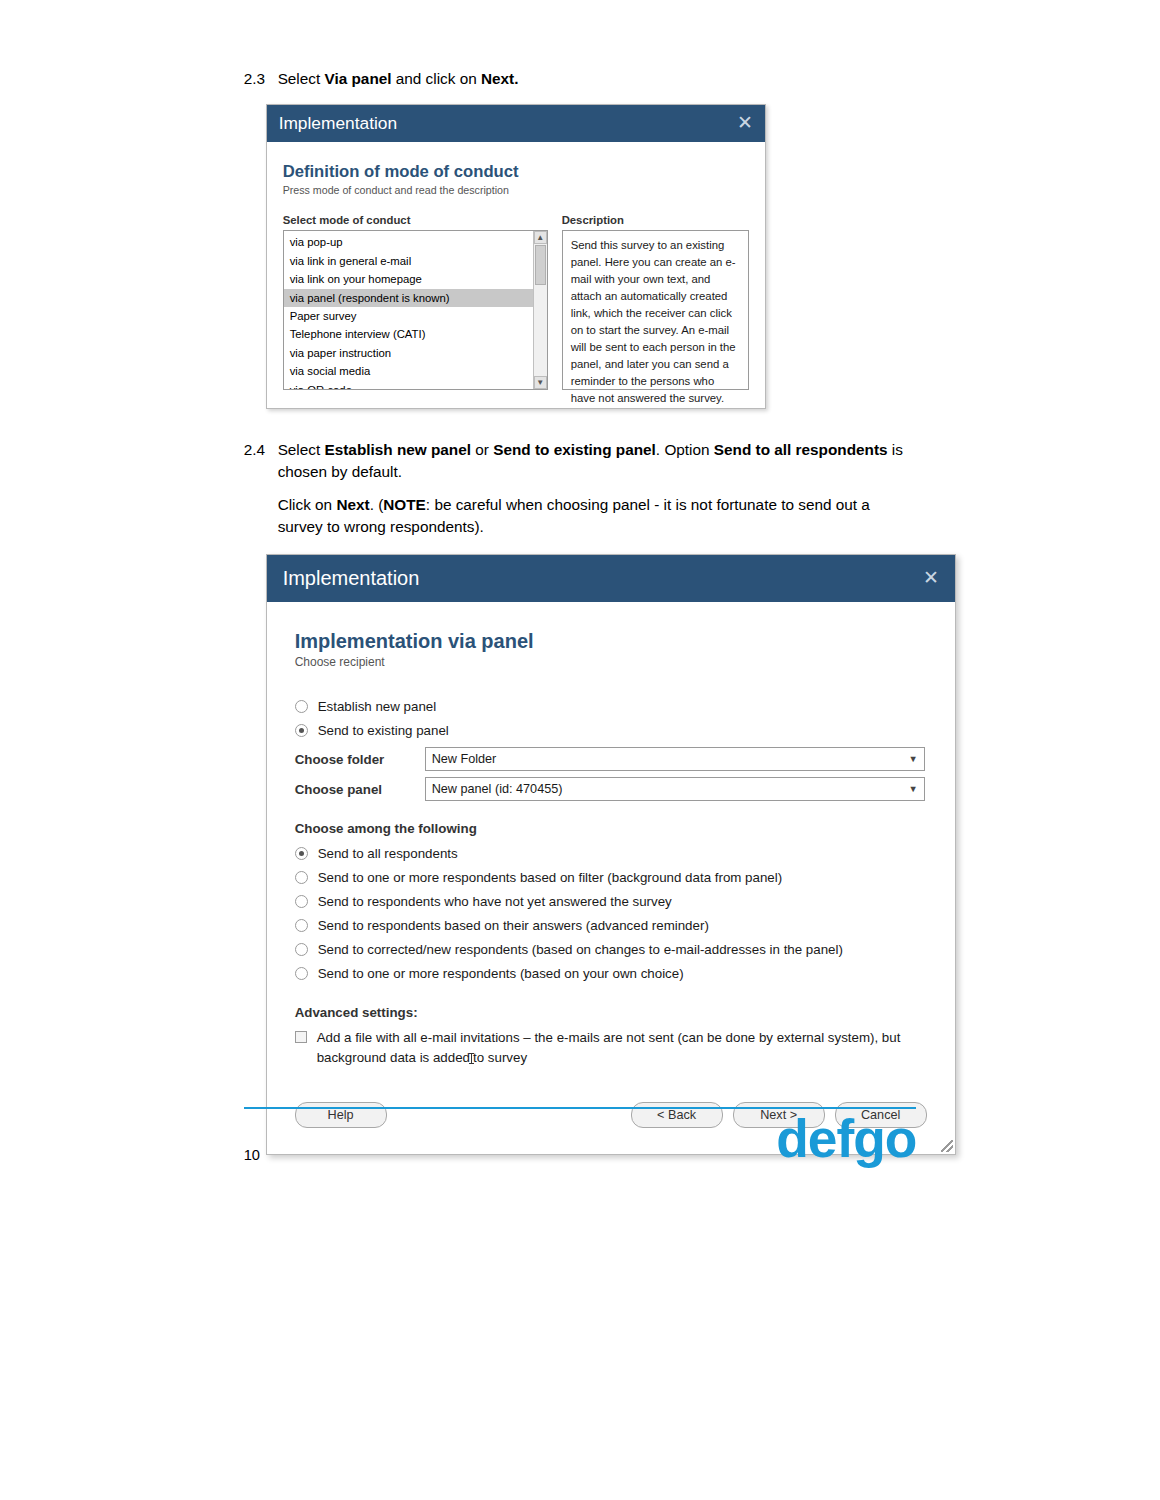2.3
Select Via panel and click on Next.
Implementation ✕
Definition of mode of conduct
Press mode of conduct and read the description
Select mode of conduct
via pop-up
via link in general e-mail
via link on your homepage
via panel (respondent is known)
Paper survey
Telephone interview (CATI)
via paper instruction
via social media
via QR code
via Digital Post (e-Boks)
▲
▼
Description
Send this survey to an existing panel. Here you can create an e-mail with your own text, and attach an automatically created link, which the receiver can click on to start the survey. An e-mail will be sent to each person in the panel, and later you can send a reminder to the persons who have not answered the survey.
2.4
Select Establish new panel or Send to existing panel. Option Send to all respondents is chosen by default.
Click on Next. (NOTE: be careful when choosing panel - it is not fortunate to send out a survey to wrong respondents).
Implementation ✕
Implementation via panel
Choose recipient
Establish new panel
Send to existing panel
Choose folder
New Folder ▼
Choose panel
New panel (id: 470455) ▼
Choose among the following
Send to all respondents
Send to one or more respondents based on filter (background data from panel)
Send to respondents who have not yet answered the survey
Send to respondents based on their answers (advanced reminder)
Send to corrected/new respondents (based on changes to e-mail-addresses in the panel)
Send to one or more respondents (based on your own choice)
Advanced settings:
Add a file with all e-mail invitations – the e-mails are not sent (can be done by external system), but background data is added to survey
Help
< Back
Next >
Cancel
10
defgo